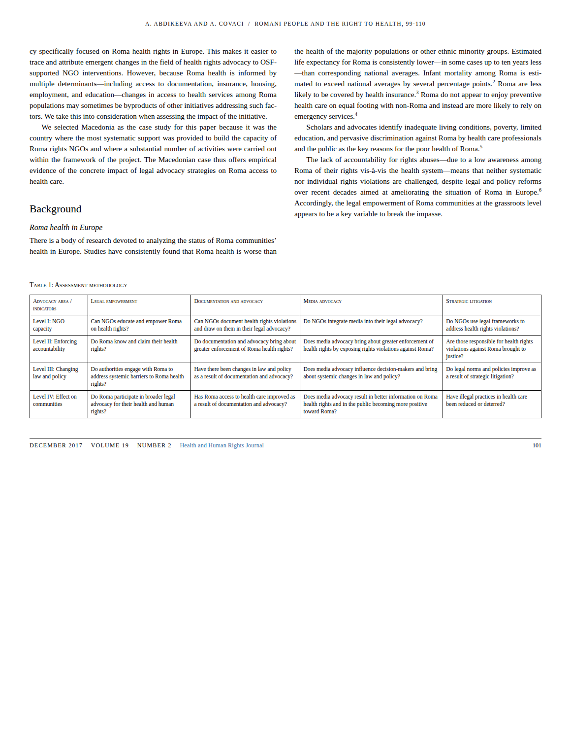A. Abdikeeva and A. Covaci / Romani People and the Right to Health, 99-110
cy specifically focused on Roma health rights in Europe. This makes it easier to trace and attribute emergent changes in the field of health rights advocacy to OSF-supported NGO interventions. However, because Roma health is informed by multiple determinants—including access to documentation, insurance, housing, employment, and education—changes in access to health services among Roma populations may sometimes be byproducts of other initiatives addressing such factors. We take this into consideration when assessing the impact of the initiative.
We selected Macedonia as the case study for this paper because it was the country where the most systematic support was provided to build the capacity of Roma rights NGOs and where a substantial number of activities were carried out within the framework of the project. The Macedonian case thus offers empirical evidence of the concrete impact of legal advocacy strategies on Roma access to health care.
Background
Roma health in Europe
There is a body of research devoted to analyzing the status of Roma communities’ health in Europe. Studies have consistently found that Roma health is worse than the health of the majority populations or other ethnic minority groups. Estimated life expectancy for Roma is consistently lower—in some cases up to ten years less—than corresponding national averages. Infant mortality among Roma is estimated to exceed national averages by several percentage points.2 Roma are less likely to be covered by health insurance.3 Roma do not appear to enjoy preventive health care on equal footing with non-Roma and instead are more likely to rely on emergency services.4
Scholars and advocates identify inadequate living conditions, poverty, limited education, and pervasive discrimination against Roma by health care professionals and the public as the key reasons for the poor health of Roma.5
The lack of accountability for rights abuses—due to a low awareness among Roma of their rights vis-à-vis the health system—means that neither systematic nor individual rights violations are challenged, despite legal and policy reforms over recent decades aimed at ameliorating the situation of Roma in Europe.6 Accordingly, the legal empowerment of Roma communities at the grassroots level appears to be a key variable to break the impasse.
Table 1: Assessment methodology
| Advocacy area / indicators | Legal empowerment | Documentation and advocacy | Media advocacy | Strategic litigation |
| --- | --- | --- | --- | --- |
| Level I: NGO capacity | Can NGOs educate and empower Roma on health rights? | Can NGOs document health rights violations and draw on them in their legal advocacy? | Do NGOs integrate media into their legal advocacy? | Do NGOs use legal frameworks to address health rights violations? |
| Level II: Enforcing accountability | Do Roma know and claim their health rights? | Do documentation and advocacy bring about greater enforcement of Roma health rights? | Does media advocacy bring about greater enforcement of health rights by exposing rights violations against Roma? | Are those responsible for health rights violations against Roma brought to justice? |
| Level III: Changing law and policy | Do authorities engage with Roma to address systemic barriers to Roma health rights? | Have there been changes in law and policy as a result of documentation and advocacy? | Does media advocacy influence decision-makers and bring about systemic changes in law and policy? | Do legal norms and policies improve as a result of strategic litigation? |
| Level IV: Effect on communities | Do Roma participate in broader legal advocacy for their health and human rights? | Has Roma access to health care improved as a result of documentation and advocacy? | Does media advocacy result in better information on Roma health rights and in the public becoming more positive toward Roma? | Have illegal practices in health care been reduced or deterred? |
December 2017 Volume 19 Number 2 Health and Human Rights Journal
101